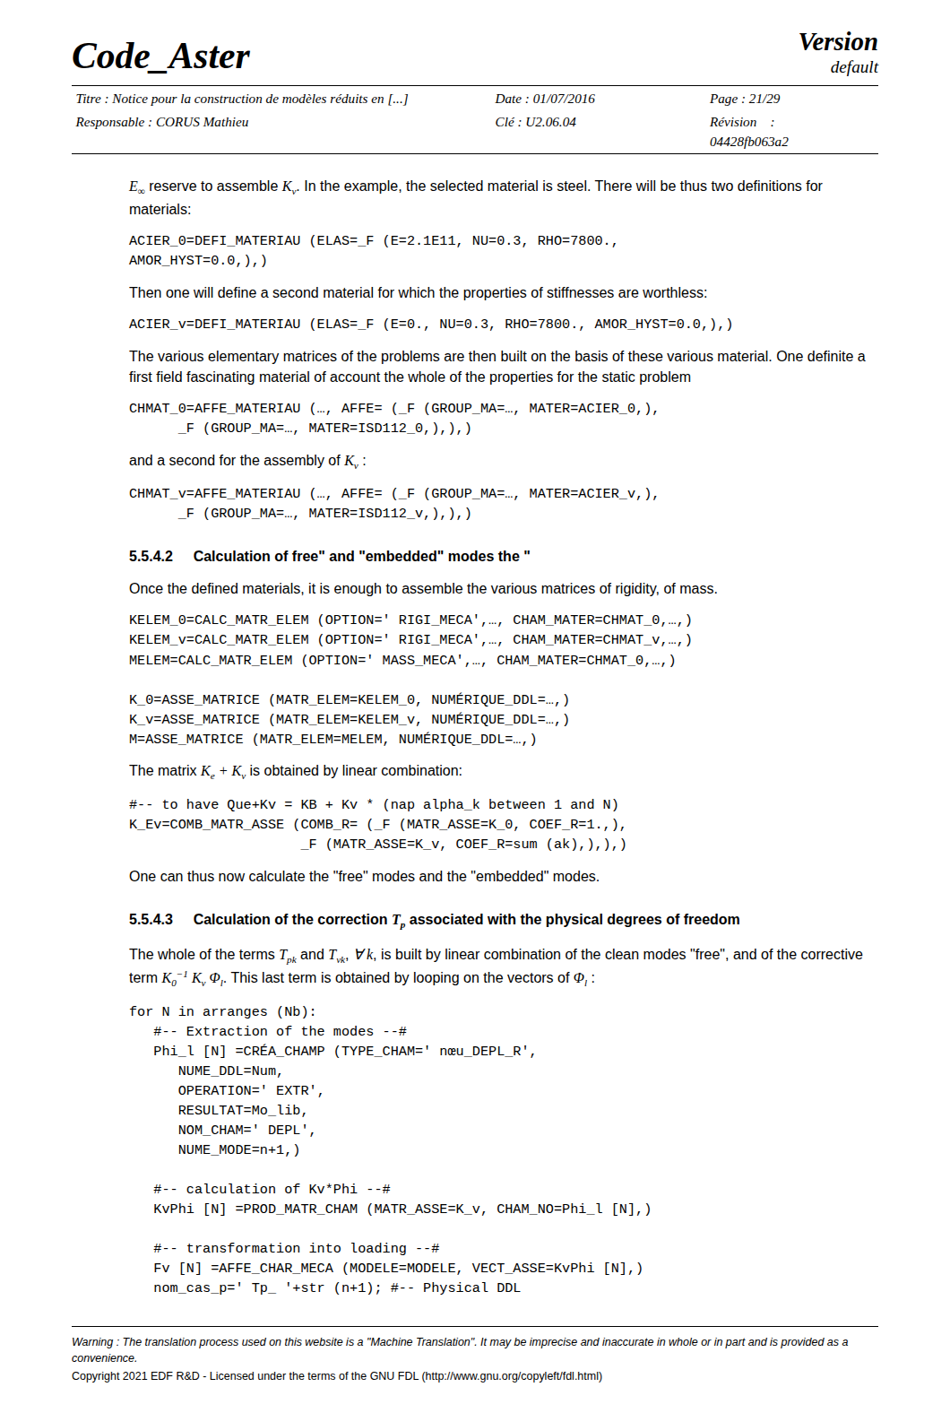Code_Aster
Version default
| Titre : Notice pour la construction de modèles réduits en [...] | Date : 01/07/2016 | Page : 21/29 |
| Responsable : CORUS Mathieu | Clé : U2.06.04 | Révision : 04428fb063a2 |
E∞ reserve to assemble Kv. In the example, the selected material is steel. There will be thus two definitions for materials:
ACIER_0=DEFI_MATERIAU (ELAS=_F (E=2.1E11, NU=0.3, RHO=7800.,
AMOR_HYST=0.0,),)
Then one will define a second material for which the properties of stiffnesses are worthless:
ACIER_v=DEFI_MATERIAU (ELAS=_F (E=0., NU=0.3, RHO=7800., AMOR_HYST=0.0,),)
The various elementary matrices of the problems are then built on the basis of these various material. One definite a first field fascinating material of account the whole of the properties for the static problem
CHMAT_0=AFFE_MATERIAU (…, AFFE= (_F (GROUP_MA=…, MATER=ACIER_0,),
      _F (GROUP_MA=…, MATER=ISD112_0,),),)
and a second for the assembly of Kv :
CHMAT_v=AFFE_MATERIAU (…, AFFE= (_F (GROUP_MA=…, MATER=ACIER_v,),
      _F (GROUP_MA=…, MATER=ISD112_v,),),)
5.5.4.2 Calculation of free" and "embedded" modes the "
Once the defined materials, it is enough to assemble the various matrices of rigidity, of mass.
KELEM_0=CALC_MATR_ELEM (OPTION=' RIGI_MECA',…, CHAM_MATER=CHMAT_0,…,)
KELEM_v=CALC_MATR_ELEM (OPTION=' RIGI_MECA',…, CHAM_MATER=CHMAT_v,…,)
MELEM=CALC_MATR_ELEM (OPTION=' MASS_MECA',…, CHAM_MATER=CHMAT_0,…,)

K_0=ASSE_MATRICE (MATR_ELEM=KELEM_0, NUMÉRIQUE_DDL=…,)
K_v=ASSE_MATRICE (MATR_ELEM=KELEM_v, NUMÉRIQUE_DDL=…,)
M=ASSE_MATRICE (MATR_ELEM=MELEM, NUMÉRIQUE_DDL=…,)
The matrix Ke + Kv is obtained by linear combination:
#-- to have Que+Kv = KB + Kv * (nap alpha_k between 1 and N)
K_Ev=COMB_MATR_ASSE (COMB_R= (_F (MATR_ASSE=K_0, COEF_R=1.,),
                     _F (MATR_ASSE=K_v, COEF_R=sum (ak),),),)
One can thus now calculate the "free" modes and the "embedded" modes.
5.5.4.3 Calculation of the correction Tp associated with the physical degrees of freedom
The whole of the terms Tpk and Tvk, ∀ k, is built by linear combination of the clean modes "free", and of the corrective term K0−1 Kv Φl. This last term is obtained by looping on the vectors of Φl :
for N in arranges (Nb):
   #-- Extraction of the modes --#
   Phi_l [N] =CRÉA_CHAMP (TYPE_CHAM=' nœu_DEPL_R',
      NUME_DDL=Num,
      OPERATION=' EXTR',
      RESULTAT=Mo_lib,
      NOM_CHAM=' DEPL',
      NUME_MODE=n+1,)

   #-- calculation of Kv*Phi --#
   KvPhi [N] =PROD_MATR_CHAM (MATR_ASSE=K_v, CHAM_NO=Phi_l [N],)

   #-- transformation into loading --#
   Fv [N] =AFFE_CHAR_MECA (MODELE=MODELE, VECT_ASSE=KvPhi [N],)
   nom_cas_p=' Tp_ '+str (n+1); #-- Physical DDL
Warning : The translation process used on this website is a "Machine Translation". It may be imprecise and inaccurate in whole or in part and is provided as a convenience.
Copyright 2021 EDF R&D - Licensed under the terms of the GNU FDL (http://www.gnu.org/copyleft/fdl.html)